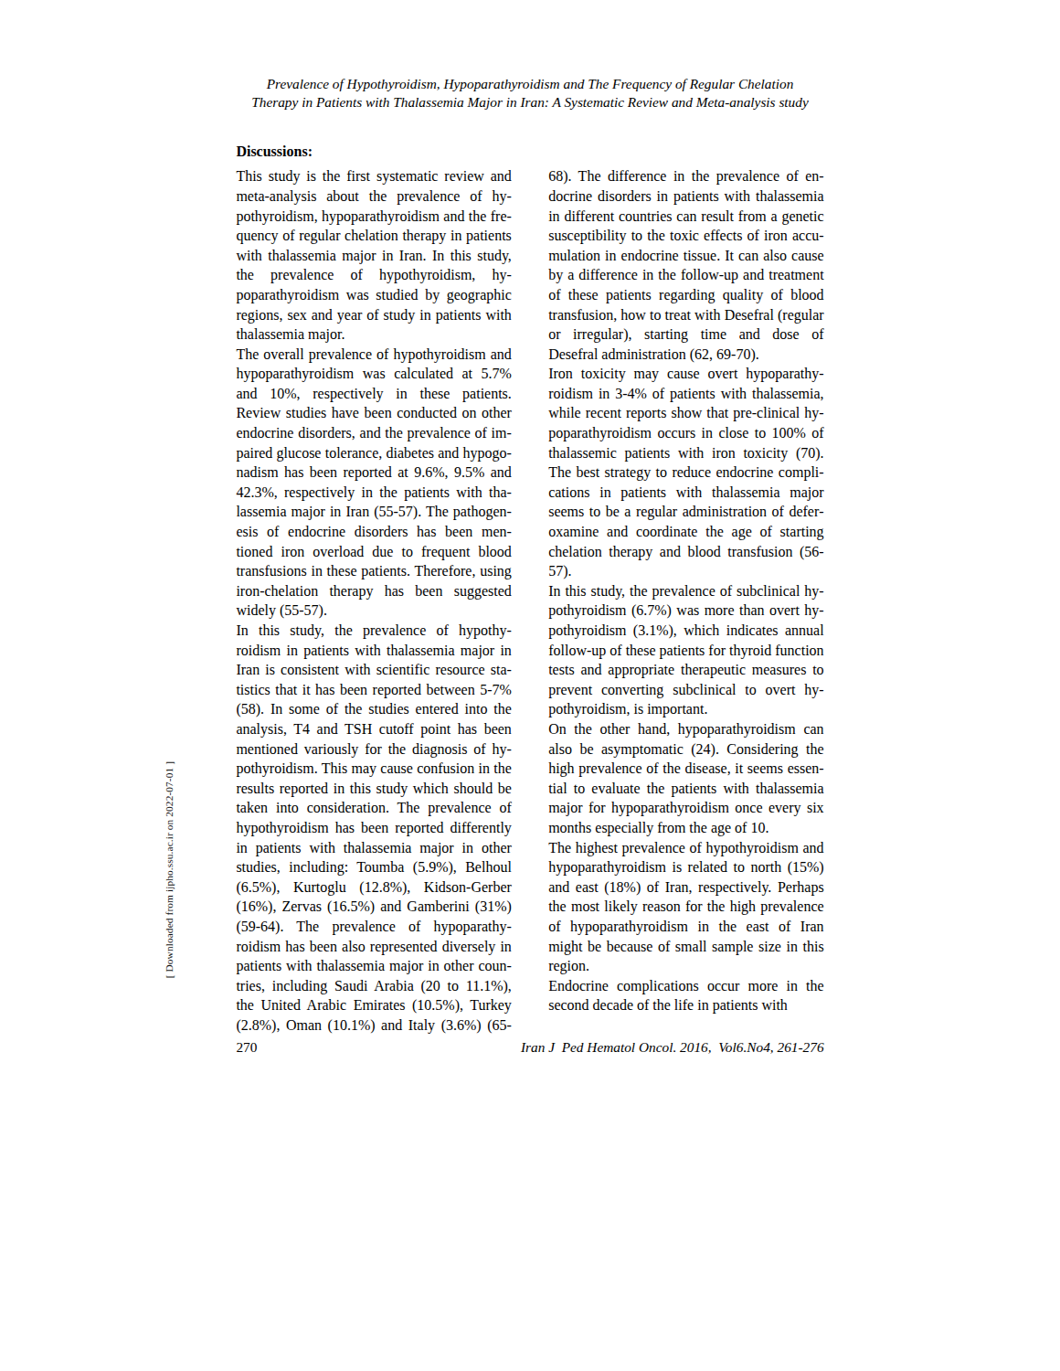[ Downloaded from ijpho.ssu.ac.ir on 2022-07-01 ]
Prevalence of Hypothyroidism, Hypoparathyroidism and The Frequency of Regular Chelation
Therapy in Patients with Thalassemia Major in Iran: A Systematic Review and Meta-analysis study
Discussions:
This study is the first systematic review and meta-analysis about the prevalence of hypothyroidism, hypoparathyroidism and the frequency of regular chelation therapy in patients with thalassemia major in Iran. In this study, the prevalence of hypothyroidism, hypoparathyroidism was studied by geographic regions, sex and year of study in patients with thalassemia major.
The overall prevalence of hypothyroidism and hypoparathyroidism was calculated at 5.7% and 10%, respectively in these patients. Review studies have been conducted on other endocrine disorders, and the prevalence of impaired glucose tolerance, diabetes and hypogonadism has been reported at 9.6%, 9.5% and 42.3%, respectively in the patients with thalassemia major in Iran (55-57). The pathogenesis of endocrine disorders has been mentioned iron overload due to frequent blood transfusions in these patients. Therefore, using iron-chelation therapy has been suggested widely (55-57).
In this study, the prevalence of hypothyroidism in patients with thalassemia major in Iran is consistent with scientific resource statistics that it has been reported between 5-7% (58). In some of the studies entered into the analysis, T4 and TSH cutoff point has been mentioned variously for the diagnosis of hypothyroidism. This may cause confusion in the results reported in this study which should be taken into consideration. The prevalence of hypothyroidism has been reported differently in patients with thalassemia major in other studies, including: Toumba (5.9%), Belhoul (6.5%), Kurtoglu (12.8%), Kidson-Gerber (16%), Zervas (16.5%) and Gamberini (31%) (59-64). The prevalence of hypoparathyroidism has been also represented diversely in patients with thalassemia major in other countries, including Saudi Arabia (20 to 11.1%), the United Arabic Emirates (10.5%), Turkey (2.8%), Oman (10.1%) and Italy (3.6%) (65-68). The difference in the prevalence of endocrine disorders in patients with thalassemia in different countries can result from a genetic susceptibility to the toxic effects of iron accumulation in endocrine tissue. It can also cause by a difference in the follow-up and treatment of these patients regarding quality of blood transfusion, how to treat with Desefral (regular or irregular), starting time and dose of Desefral administration (62, 69-70).
Iron toxicity may cause overt hypoparathyroidism in 3-4% of patients with thalassemia, while recent reports show that pre-clinical hypoparathyroidism occurs in close to 100% of thalassemic patients with iron toxicity (70). The best strategy to reduce endocrine complications in patients with thalassemia major seems to be a regular administration of deferoxamine and coordinate the age of starting chelation therapy and blood transfusion (56-57).
In this study, the prevalence of subclinical hypothyroidism (6.7%) was more than overt hypothyroidism (3.1%), which indicates annual follow-up of these patients for thyroid function tests and appropriate therapeutic measures to prevent converting subclinical to overt hypothyroidism, is important.
On the other hand, hypoparathyroidism can also be asymptomatic (24). Considering the high prevalence of the disease, it seems essential to evaluate the patients with thalassemia major for hypoparathyroidism once every six months especially from the age of 10.
The highest prevalence of hypothyroidism and hypoparathyroidism is related to north (15%) and east (18%) of Iran, respectively. Perhaps the most likely reason for the high prevalence of hypoparathyroidism in the east of Iran might be because of small sample size in this region.
Endocrine complications occur more in the second decade of the life in patients with
270 Iran J Ped Hematol Oncol. 2016, Vol6.No4, 261-276